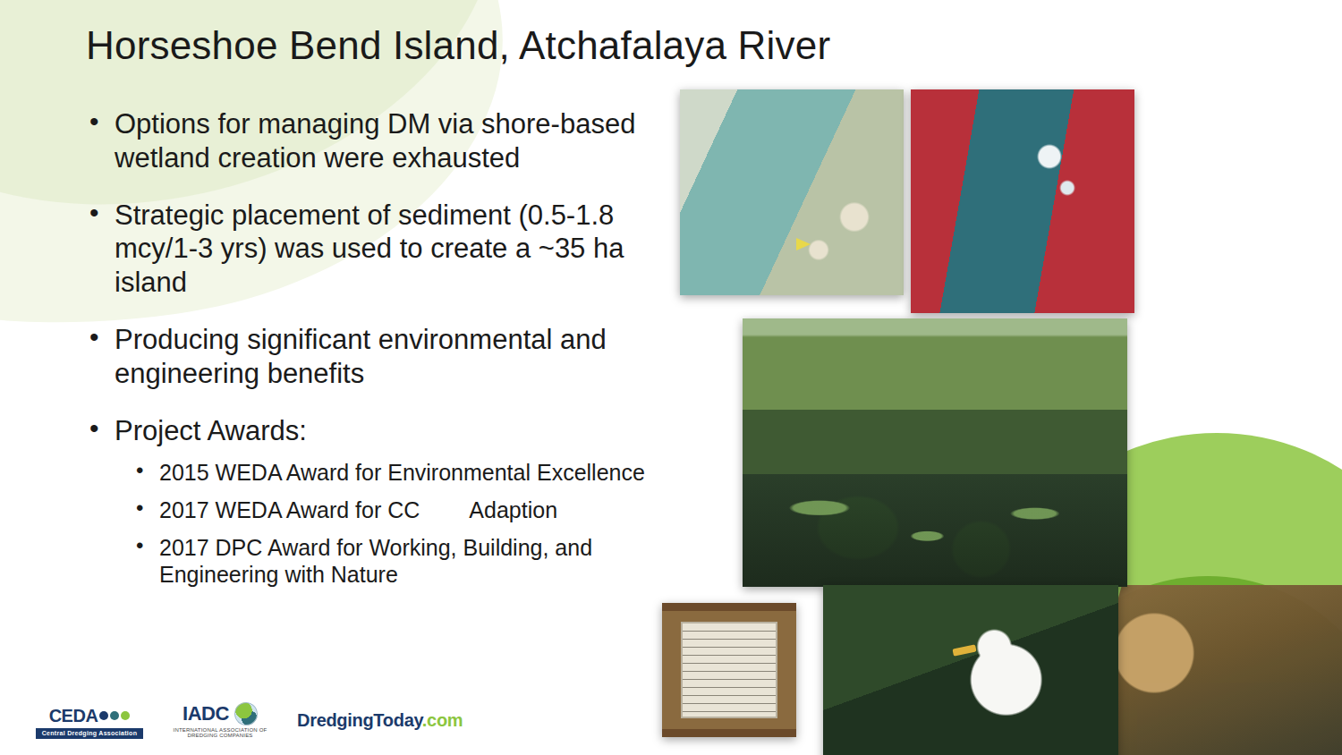Horseshoe Bend Island, Atchafalaya River
Options for managing DM via shore-based wetland creation were exhausted
Strategic placement of sediment (0.5-1.8 mcy/1-3 yrs) was used to create a ~35 ha island
Producing significant environmental and engineering benefits
Project Awards:
2015 WEDA Award for Environmental Excellence
2017 WEDA Award for CC Adaption
2017 DPC Award for Working, Building, and Engineering with Nature
CEDA
Central Dredging Association
IADC
INTERNATIONAL ASSOCIATION OF DREDGING COMPANIES
DredgingToday.com